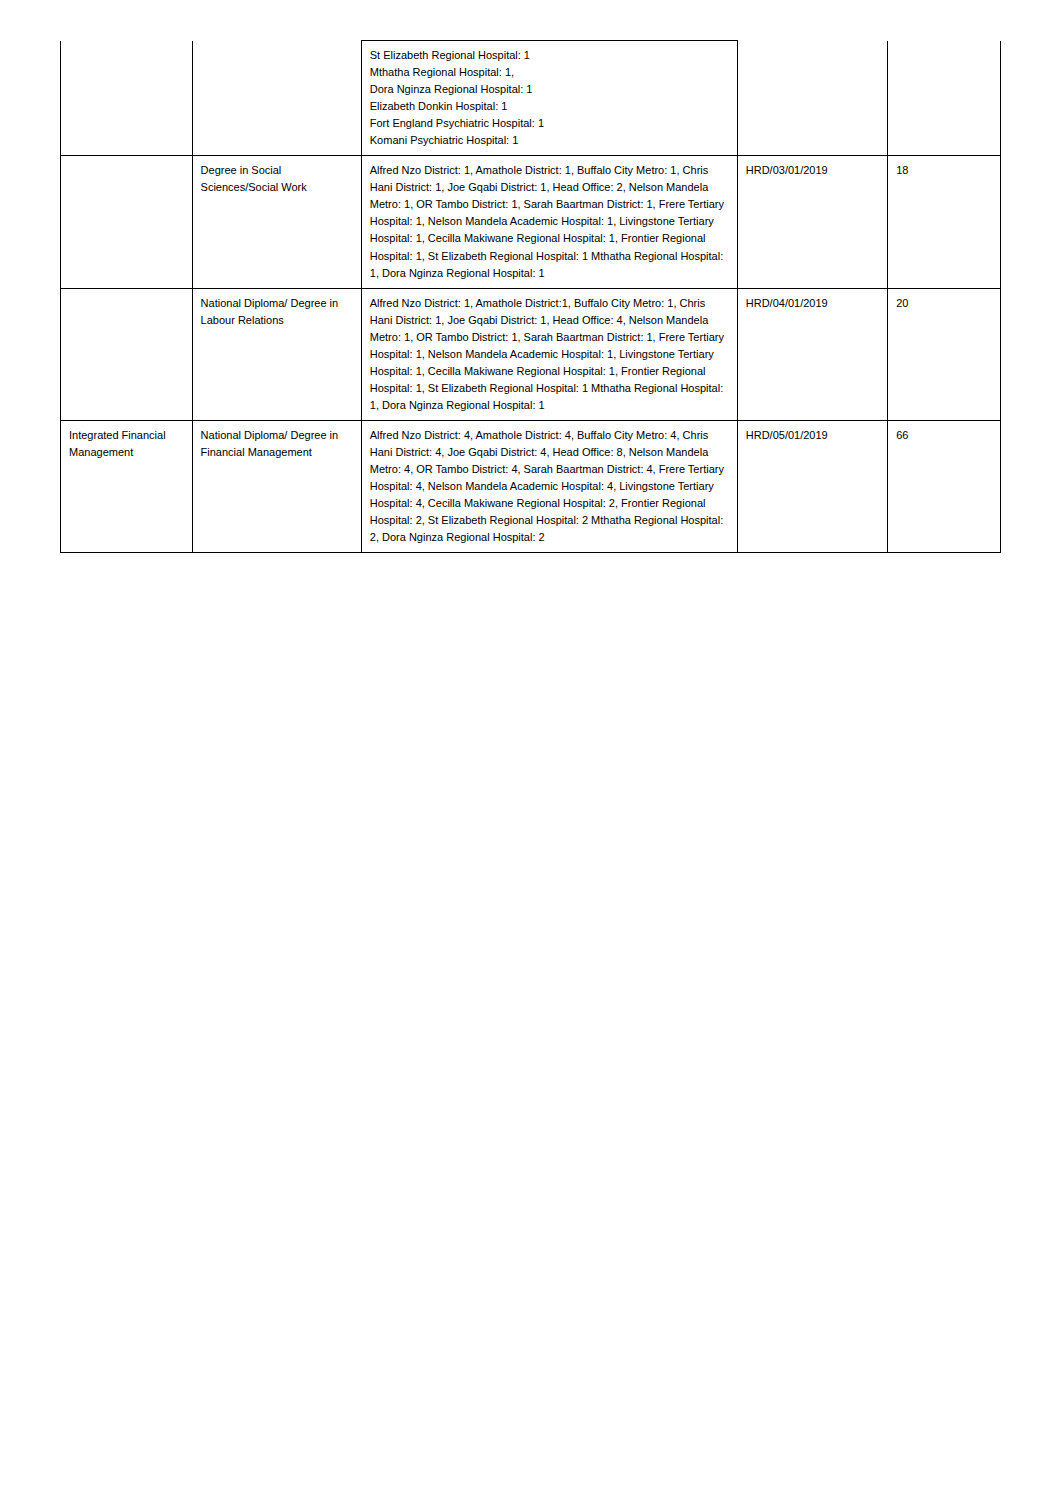| | | St Elizabeth Regional Hospital: 1 Mthatha Regional Hospital: 1, Dora Nginza Regional Hospital: 1 Elizabeth Donkin Hospital: 1 Fort England Psychiatric Hospital: 1 Komani Psychiatric Hospital: 1 | | |
| | Degree in Social Sciences/Social Work | Alfred Nzo District: 1, Amathole District: 1, Buffalo City Metro: 1, Chris Hani District: 1, Joe Gqabi District: 1, Head Office: 2, Nelson Mandela Metro: 1, OR Tambo District: 1, Sarah Baartman District: 1, Frere Tertiary Hospital: 1, Nelson Mandela Academic Hospital: 1, Livingstone Tertiary Hospital: 1, Cecilla Makiwane Regional Hospital: 1, Frontier Regional Hospital: 1, St Elizabeth Regional Hospital: 1 Mthatha Regional Hospital: 1, Dora Nginza Regional Hospital: 1 | HRD/03/01/2019 | 18 |
| | National Diploma/ Degree in Labour Relations | Alfred Nzo District: 1, Amathole District:1, Buffalo City Metro: 1, Chris Hani District: 1, Joe Gqabi District: 1, Head Office: 4, Nelson Mandela Metro: 1, OR Tambo District: 1, Sarah Baartman District: 1, Frere Tertiary Hospital: 1, Nelson Mandela Academic Hospital: 1, Livingstone Tertiary Hospital: 1, Cecilla Makiwane Regional Hospital: 1, Frontier Regional Hospital: 1, St Elizabeth Regional Hospital: 1 Mthatha Regional Hospital: 1, Dora Nginza Regional Hospital: 1 | HRD/04/01/2019 | 20 |
| Integrated Financial Management | National Diploma/ Degree in Financial Management | Alfred Nzo District: 4, Amathole District: 4, Buffalo City Metro: 4, Chris Hani District: 4, Joe Gqabi District: 4, Head Office: 8, Nelson Mandela Metro: 4, OR Tambo District: 4, Sarah Baartman District: 4, Frere Tertiary Hospital: 4, Nelson Mandela Academic Hospital: 4, Livingstone Tertiary Hospital: 4, Cecilla Makiwane Regional Hospital: 2, Frontier Regional Hospital: 2, St Elizabeth Regional Hospital: 2 Mthatha Regional Hospital: 2, Dora Nginza Regional Hospital: 2 | HRD/05/01/2019 | 66 |